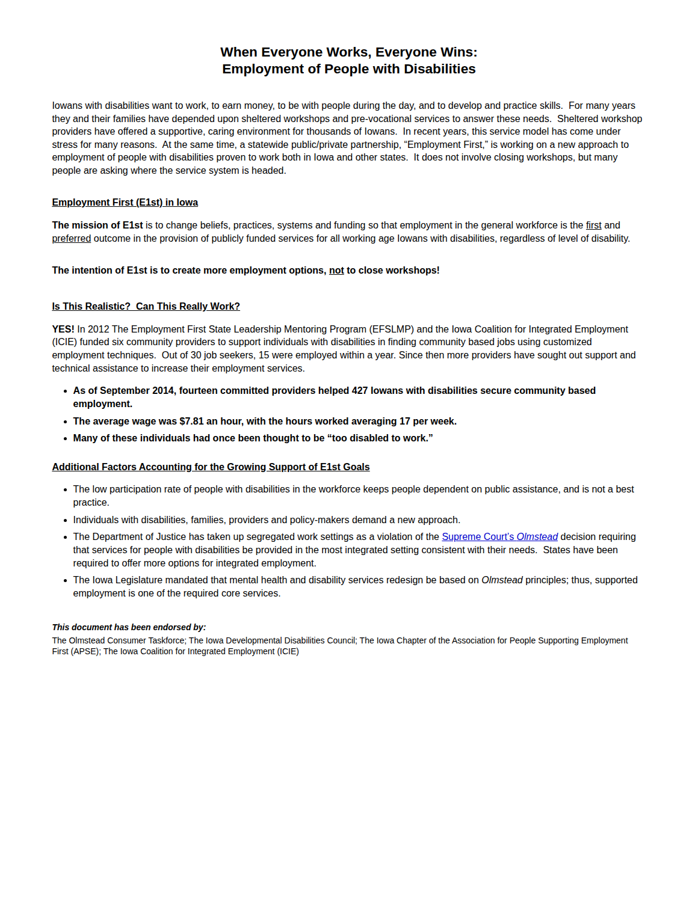When Everyone Works, Everyone Wins:
Employment of People with Disabilities
Iowans with disabilities want to work, to earn money, to be with people during the day, and to develop and practice skills. For many years they and their families have depended upon sheltered workshops and pre-vocational services to answer these needs. Sheltered workshop providers have offered a supportive, caring environment for thousands of Iowans. In recent years, this service model has come under stress for many reasons. At the same time, a statewide public/private partnership, “Employment First,” is working on a new approach to employment of people with disabilities proven to work both in Iowa and other states. It does not involve closing workshops, but many people are asking where the service system is headed.
Employment First (E1st) in Iowa
The mission of E1st is to change beliefs, practices, systems and funding so that employment in the general workforce is the first and preferred outcome in the provision of publicly funded services for all working age Iowans with disabilities, regardless of level of disability.
The intention of E1st is to create more employment options, not to close workshops!
Is This Realistic? Can This Really Work?
YES! In 2012 The Employment First State Leadership Mentoring Program (EFSLMP) and the Iowa Coalition for Integrated Employment (ICIE) funded six community providers to support individuals with disabilities in finding community based jobs using customized employment techniques. Out of 30 job seekers, 15 were employed within a year. Since then more providers have sought out support and technical assistance to increase their employment services.
As of September 2014, fourteen committed providers helped 427 Iowans with disabilities secure community based employment.
The average wage was $7.81 an hour, with the hours worked averaging 17 per week.
Many of these individuals had once been thought to be “too disabled to work.”
Additional Factors Accounting for the Growing Support of E1st Goals
The low participation rate of people with disabilities in the workforce keeps people dependent on public assistance, and is not a best practice.
Individuals with disabilities, families, providers and policy-makers demand a new approach.
The Department of Justice has taken up segregated work settings as a violation of the Supreme Court’s Olmstead decision requiring that services for people with disabilities be provided in the most integrated setting consistent with their needs. States have been required to offer more options for integrated employment.
The Iowa Legislature mandated that mental health and disability services redesign be based on Olmstead principles; thus, supported employment is one of the required core services.
This document has been endorsed by:
The Olmstead Consumer Taskforce; The Iowa Developmental Disabilities Council; The Iowa Chapter of the Association for People Supporting Employment First (APSE); The Iowa Coalition for Integrated Employment (ICIE)